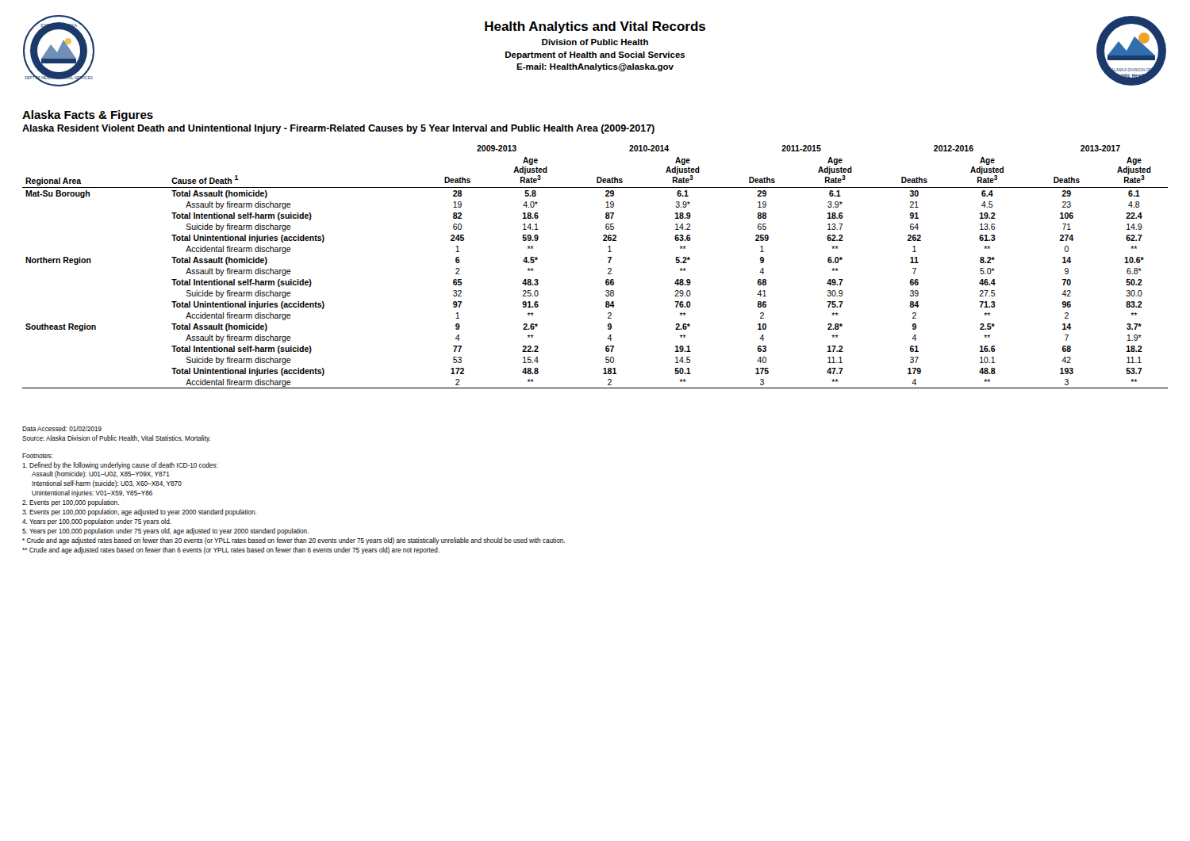STATE OF ALASKA DEPT OF HEALTH & SOCIAL SERVICES
Health Analytics and Vital Records
Division of Public Health
Department of Health and Social Services
E-mail: HealthAnalytics@alaska.gov
ALASKA DIVISION OF Public Health
Alaska Facts & Figures
Alaska Resident Violent Death and Unintentional Injury - Firearm-Related Causes by 5 Year Interval and Public Health Area (2009-2017)
| | | 2009-2013 | | 2010-2014 | | 2011-2015 | | 2012-2016 | | 2013-2017 |
| --- | --- | --- | --- | --- | --- | --- | --- | --- | --- | --- |
| Regional Area | Cause of Death 1 | Deaths | Age Adjusted Rate 3 | | Deaths | Age Adjusted Rate 3 | | Deaths | Age Adjusted Rate 3 | | Deaths | Age Adjusted Rate 3 | | Deaths | Age Adjusted Rate 3 |
| Mat-Su Borough | Total Assault (homicide) | 28 | 5.8 | | 29 | 6.1 | | 29 | 6.1 | | 30 | 6.4 | | 29 | 6.1 |
| | Assault by firearm discharge | 19 | 4.0* | | 19 | 3.9* | | 19 | 3.9* | | 21 | 4.5 | | 23 | 4.8 |
| | Total Intentional self-harm (suicide) | 82 | 18.6 | | 87 | 18.9 | | 88 | 18.6 | | 91 | 19.2 | | 106 | 22.4 |
| | Suicide by firearm discharge | 60 | 14.1 | | 65 | 14.2 | | 65 | 13.7 | | 64 | 13.6 | | 71 | 14.9 |
| | Total Unintentional injuries (accidents) | 245 | 59.9 | | 262 | 63.6 | | 259 | 62.2 | | 262 | 61.3 | | 274 | 62.7 |
| | Accidental firearm discharge | 1 | ** | | 1 | ** | | 1 | ** | | 1 | ** | | 0 | ** |
| Northern Region | Total Assault (homicide) | 6 | 4.5* | | 7 | 5.2* | | 9 | 6.0* | | 11 | 8.2* | | 14 | 10.6* |
| | Assault by firearm discharge | 2 | ** | | 2 | ** | | 4 | ** | | 7 | 5.0* | | 9 | 6.8* |
| | Total Intentional self-harm (suicide) | 65 | 48.3 | | 66 | 48.9 | | 68 | 49.7 | | 66 | 46.4 | | 70 | 50.2 |
| | Suicide by firearm discharge | 32 | 25.0 | | 38 | 29.0 | | 41 | 30.9 | | 39 | 27.5 | | 42 | 30.0 |
| | Total Unintentional injuries (accidents) | 97 | 91.6 | | 84 | 76.0 | | 86 | 75.7 | | 84 | 71.3 | | 96 | 83.2 |
| | Accidental firearm discharge | 1 | ** | | 2 | ** | | 2 | ** | | 2 | ** | | 2 | ** |
| Southeast Region | Total Assault (homicide) | 9 | 2.6* | | 9 | 2.6* | | 10 | 2.8* | | 9 | 2.5* | | 14 | 3.7* |
| | Assault by firearm discharge | 4 | ** | | 4 | ** | | 4 | ** | | 4 | ** | | 7 | 1.9* |
| | Total Intentional self-harm (suicide) | 77 | 22.2 | | 67 | 19.1 | | 63 | 17.2 | | 61 | 16.6 | | 68 | 18.2 |
| | Suicide by firearm discharge | 53 | 15.4 | | 50 | 14.5 | | 40 | 11.1 | | 37 | 10.1 | | 42 | 11.1 |
| | Total Unintentional injuries (accidents) | 172 | 48.8 | | 181 | 50.1 | | 175 | 47.7 | | 179 | 48.8 | | 193 | 53.7 |
| | Accidental firearm discharge | 2 | ** | | 2 | ** | | 3 | ** | | 4 | ** | | 3 | ** |
Data Accessed: 01/02/2019
Source: Alaska Division of Public Health, Vital Statistics, Mortality.
Footnotes:
1. Defined by the following underlying cause of death ICD-10 codes:
Assault (homicide): U01–U02, X85–Y09X, Y871
Intentional self-harm (suicide): U03, X60–X84, Y870
Unintentional injuries: V01–X59, Y85–Y86
2. Events per 100,000 population.
3. Events per 100,000 population, age adjusted to year 2000 standard population.
4. Years per 100,000 population under 75 years old.
5. Years per 100,000 population under 75 years old, age adjusted to year 2000 standard population.
* Crude and age adjusted rates based on fewer than 20 events (or YPLL rates based on fewer than 20 events under 75 years old) are statistically unreliable and should be used with caution.
** Crude and age adjusted rates based on fewer than 6 events (or YPLL rates based on fewer than 6 events under 75 years old) are not reported.